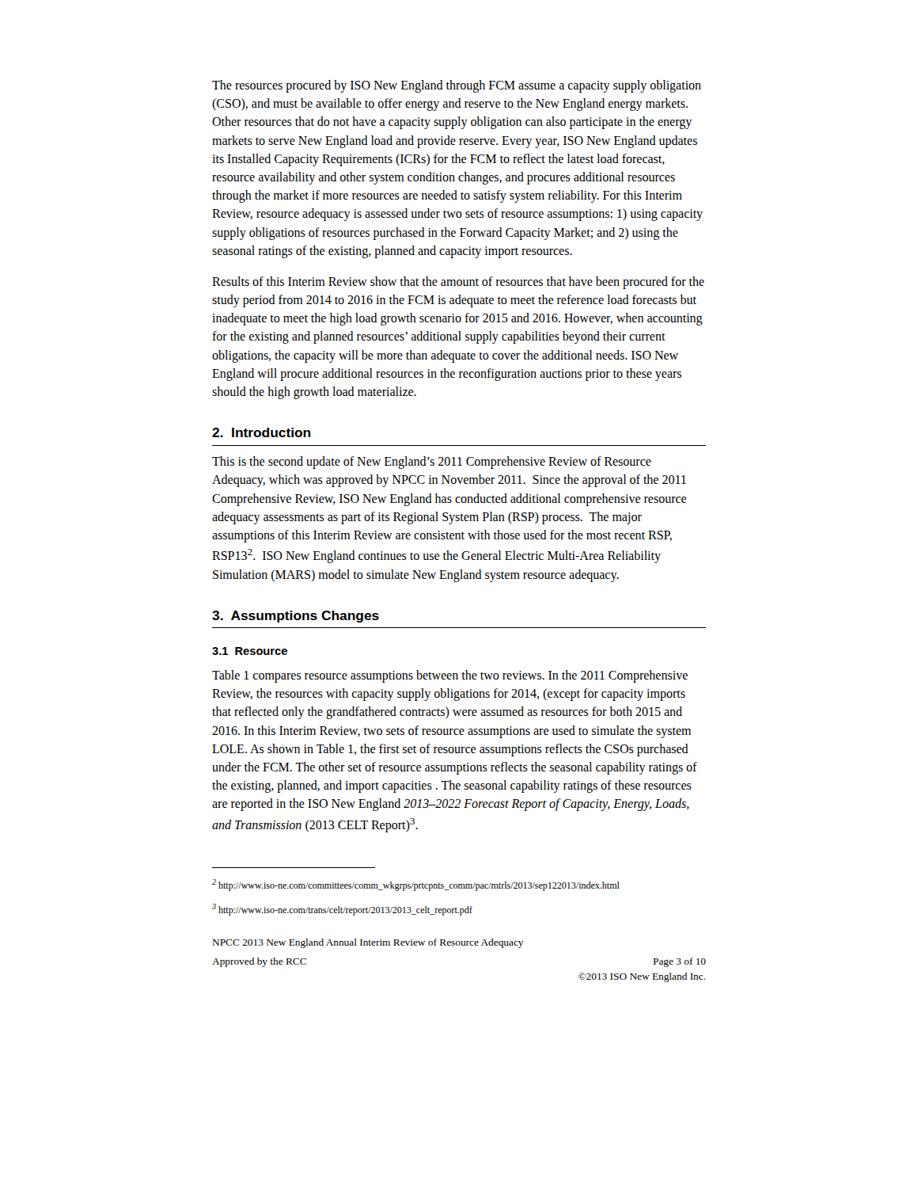The resources procured by ISO New England through FCM assume a capacity supply obligation (CSO), and must be available to offer energy and reserve to the New England energy markets. Other resources that do not have a capacity supply obligation can also participate in the energy markets to serve New England load and provide reserve. Every year, ISO New England updates its Installed Capacity Requirements (ICRs) for the FCM to reflect the latest load forecast, resource availability and other system condition changes, and procures additional resources through the market if more resources are needed to satisfy system reliability. For this Interim Review, resource adequacy is assessed under two sets of resource assumptions: 1) using capacity supply obligations of resources purchased in the Forward Capacity Market; and 2) using the seasonal ratings of the existing, planned and capacity import resources.
Results of this Interim Review show that the amount of resources that have been procured for the study period from 2014 to 2016 in the FCM is adequate to meet the reference load forecasts but inadequate to meet the high load growth scenario for 2015 and 2016. However, when accounting for the existing and planned resources’ additional supply capabilities beyond their current obligations, the capacity will be more than adequate to cover the additional needs. ISO New England will procure additional resources in the reconfiguration auctions prior to these years should the high growth load materialize.
2. Introduction
This is the second update of New England’s 2011 Comprehensive Review of Resource Adequacy, which was approved by NPCC in November 2011. Since the approval of the 2011 Comprehensive Review, ISO New England has conducted additional comprehensive resource adequacy assessments as part of its Regional System Plan (RSP) process. The major assumptions of this Interim Review are consistent with those used for the most recent RSP, RSP132. ISO New England continues to use the General Electric Multi-Area Reliability Simulation (MARS) model to simulate New England system resource adequacy.
3. Assumptions Changes
3.1 Resource
Table 1 compares resource assumptions between the two reviews. In the 2011 Comprehensive Review, the resources with capacity supply obligations for 2014, (except for capacity imports that reflected only the grandfathered contracts) were assumed as resources for both 2015 and 2016. In this Interim Review, two sets of resource assumptions are used to simulate the system LOLE. As shown in Table 1, the first set of resource assumptions reflects the CSOs purchased under the FCM. The other set of resource assumptions reflects the seasonal capability ratings of the existing, planned, and import capacities . The seasonal capability ratings of these resources are reported in the ISO New England 2013–2022 Forecast Report of Capacity, Energy, Loads, and Transmission (2013 CELT Report)3.
2 http://www.iso-ne.com/committees/comm_wkgrps/prtcpnts_comm/pac/mtrls/2013/sep122013/index.html
3 http://www.iso-ne.com/trans/celt/report/2013/2013_celt_report.pdf
NPCC 2013 New England Annual Interim Review of Resource Adequacy
Approved by the RCC
Page 3 of 10
©2013 ISO New England Inc.